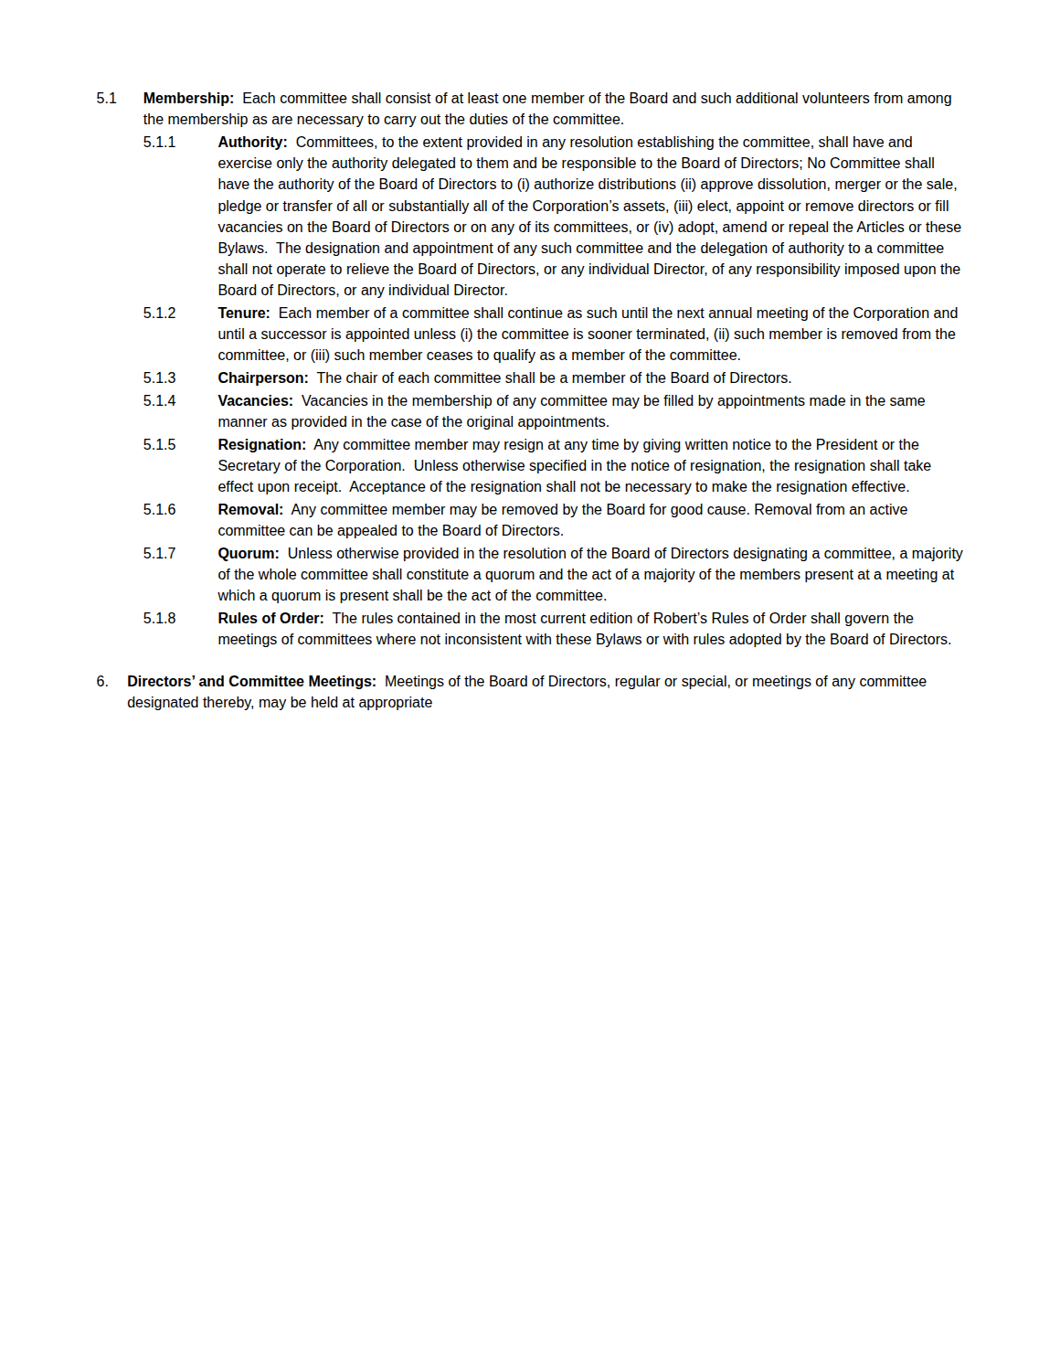5.1 Membership: Each committee shall consist of at least one member of the Board and such additional volunteers from among the membership as are necessary to carry out the duties of the committee.
5.1.1 Authority: Committees, to the extent provided in any resolution establishing the committee, shall have and exercise only the authority delegated to them and be responsible to the Board of Directors; No Committee shall have the authority of the Board of Directors to (i) authorize distributions (ii) approve dissolution, merger or the sale, pledge or transfer of all or substantially all of the Corporation’s assets, (iii) elect, appoint or remove directors or fill vacancies on the Board of Directors or on any of its committees, or (iv) adopt, amend or repeal the Articles or these Bylaws. The designation and appointment of any such committee and the delegation of authority to a committee shall not operate to relieve the Board of Directors, or any individual Director, of any responsibility imposed upon the Board of Directors, or any individual Director.
5.1.2 Tenure: Each member of a committee shall continue as such until the next annual meeting of the Corporation and until a successor is appointed unless (i) the committee is sooner terminated, (ii) such member is removed from the committee, or (iii) such member ceases to qualify as a member of the committee.
5.1.3 Chairperson: The chair of each committee shall be a member of the Board of Directors.
5.1.4 Vacancies: Vacancies in the membership of any committee may be filled by appointments made in the same manner as provided in the case of the original appointments.
5.1.5 Resignation: Any committee member may resign at any time by giving written notice to the President or the Secretary of the Corporation. Unless otherwise specified in the notice of resignation, the resignation shall take effect upon receipt. Acceptance of the resignation shall not be necessary to make the resignation effective.
5.1.6 Removal: Any committee member may be removed by the Board for good cause. Removal from an active committee can be appealed to the Board of Directors.
5.1.7 Quorum: Unless otherwise provided in the resolution of the Board of Directors designating a committee, a majority of the whole committee shall constitute a quorum and the act of a majority of the members present at a meeting at which a quorum is present shall be the act of the committee.
5.1.8 Rules of Order: The rules contained in the most current edition of Robert’s Rules of Order shall govern the meetings of committees where not inconsistent with these Bylaws or with rules adopted by the Board of Directors.
6. Directors’ and Committee Meetings: Meetings of the Board of Directors, regular or special, or meetings of any committee designated thereby, may be held at appropriate